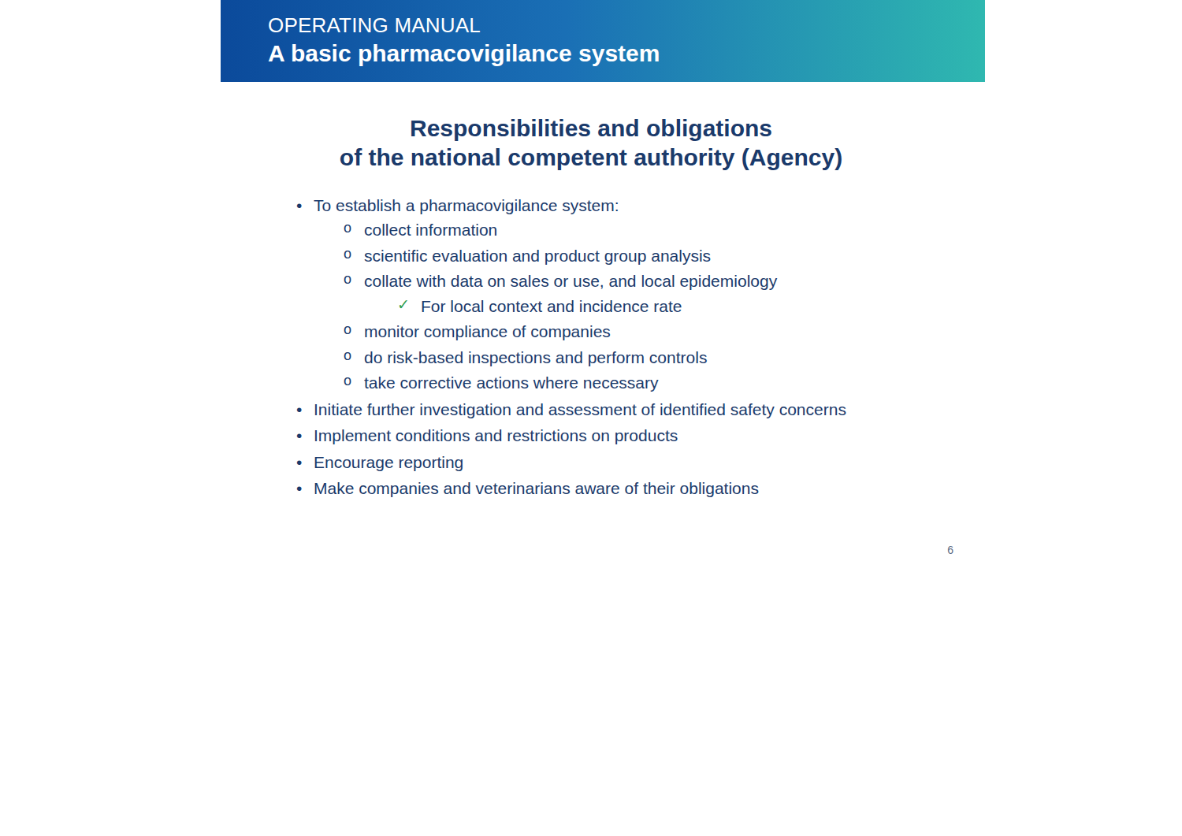OPERATING MANUAL
A basic pharmacovigilance system
Responsibilities and obligations
of the national competent authority (Agency)
To establish a pharmacovigilance system:
collect information
scientific evaluation and product group analysis
collate with data on sales or use, and local epidemiology
For local context and incidence rate
monitor compliance of companies
do risk-based inspections and perform controls
take corrective actions where necessary
Initiate further investigation and assessment of identified safety concerns
Implement conditions and restrictions on products
Encourage reporting
Make companies and veterinarians aware of their obligations
6